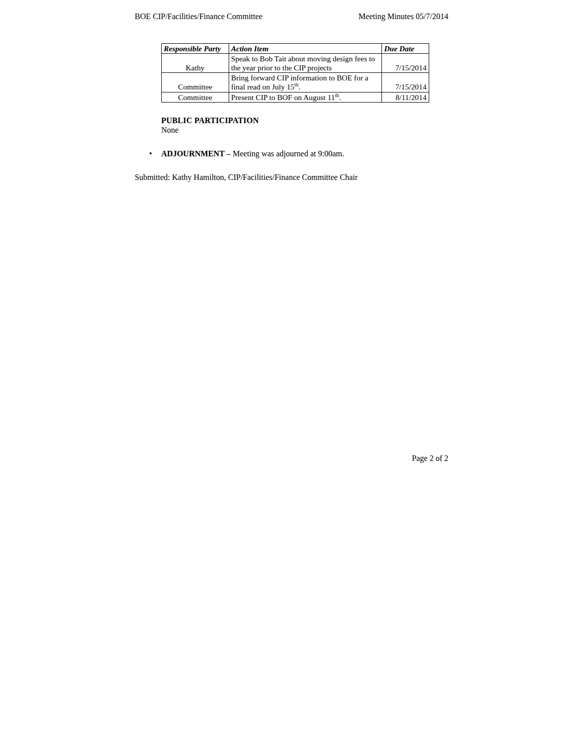BOE CIP/Facilities/Finance Committee Meeting Minutes 05/7/2014
| Responsible Party | Action Item | Due Date |
| --- | --- | --- |
| Kathy | Speak to Bob Tait about moving design fees to the year prior to the CIP projects | 7/15/2014 |
| Committee | Bring forward CIP information to BOE for a final read on July 15 th . | 7/15/2014 |
| Committee | Present CIP to BOF on August 11 th . | 8/11/2014 |
PUBLIC PARTICIPATION
None
ADJOURNMENT – Meeting was adjourned at 9:00am.
Submitted: Kathy Hamilton, CIP/Facilities/Finance Committee Chair
Page 2 of 2